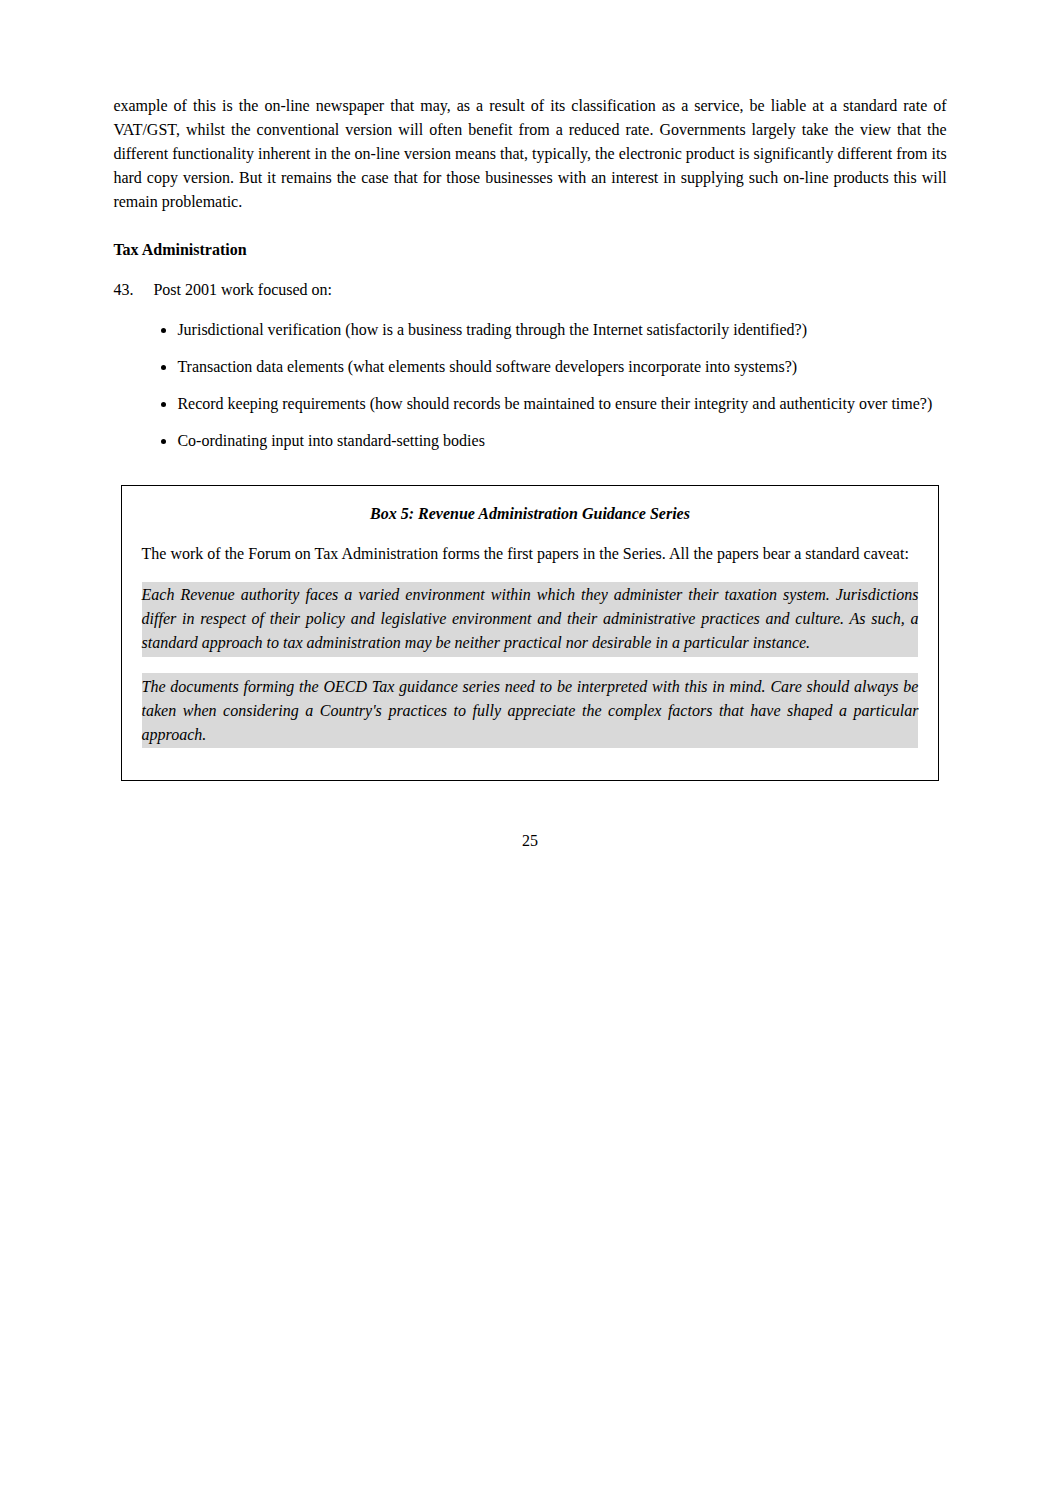example of this is the on-line newspaper that may, as a result of its classification as a service, be liable at a standard rate of VAT/GST, whilst the conventional version will often benefit from a reduced rate. Governments largely take the view that the different functionality inherent in the on-line version means that, typically, the electronic product is significantly different from its hard copy version. But it remains the case that for those businesses with an interest in supplying such on-line products this will remain problematic.
Tax Administration
43.
Post 2001 work focused on:
Jurisdictional verification (how is a business trading through the Internet satisfactorily identified?)
Transaction data elements (what elements should software developers incorporate into systems?)
Record keeping requirements (how should records be maintained to ensure their integrity and authenticity over time?)
Co-ordinating input into standard-setting bodies
Box 5: Revenue Administration Guidance Series
The work of the Forum on Tax Administration forms the first papers in the Series. All the papers bear a standard caveat:
Each Revenue authority faces a varied environment within which they administer their taxation system. Jurisdictions differ in respect of their policy and legislative environment and their administrative practices and culture. As such, a standard approach to tax administration may be neither practical nor desirable in a particular instance.
The documents forming the OECD Tax guidance series need to be interpreted with this in mind. Care should always be taken when considering a Country's practices to fully appreciate the complex factors that have shaped a particular approach.
25